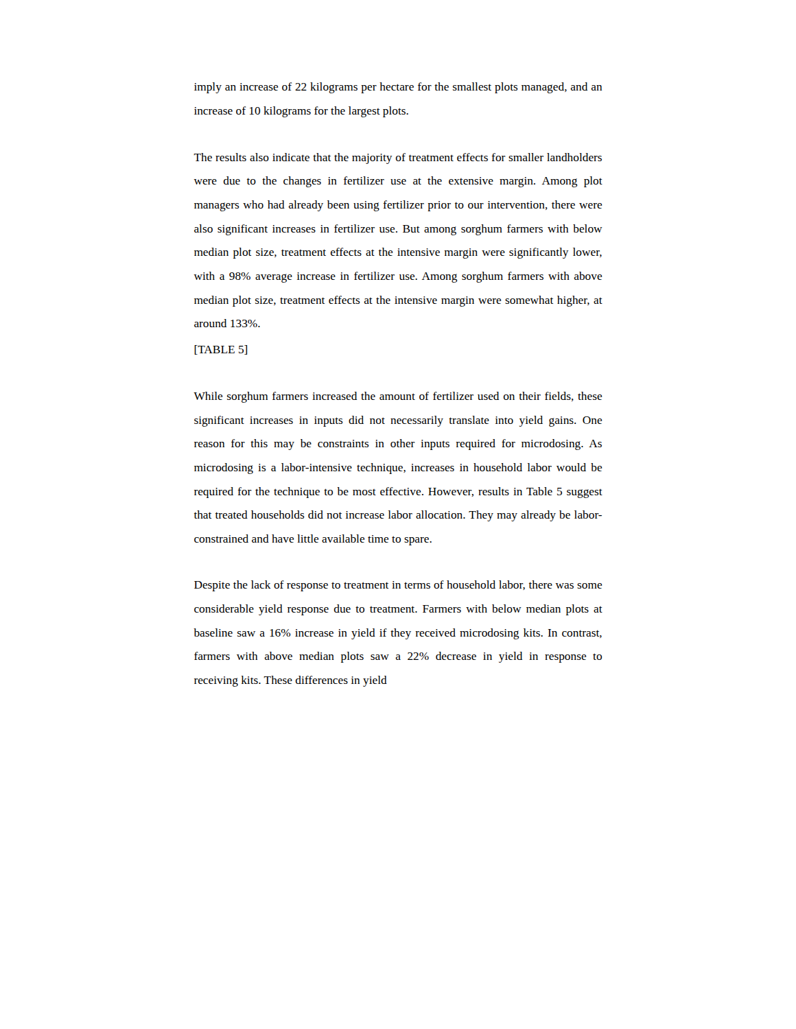imply an increase of 22 kilograms per hectare for the smallest plots managed, and an increase of 10 kilograms for the largest plots.
The results also indicate that the majority of treatment effects for smaller landholders were due to the changes in fertilizer use at the extensive margin. Among plot managers who had already been using fertilizer prior to our intervention, there were also significant increases in fertilizer use. But among sorghum farmers with below median plot size, treatment effects at the intensive margin were significantly lower, with a 98% average increase in fertilizer use. Among sorghum farmers with above median plot size, treatment effects at the intensive margin were somewhat higher, at around 133%.
[TABLE 5]
While sorghum farmers increased the amount of fertilizer used on their fields, these significant increases in inputs did not necessarily translate into yield gains. One reason for this may be constraints in other inputs required for microdosing. As microdosing is a labor-intensive technique, increases in household labor would be required for the technique to be most effective. However, results in Table 5 suggest that treated households did not increase labor allocation. They may already be labor-constrained and have little available time to spare.
Despite the lack of response to treatment in terms of household labor, there was some considerable yield response due to treatment. Farmers with below median plots at baseline saw a 16% increase in yield if they received microdosing kits. In contrast, farmers with above median plots saw a 22% decrease in yield in response to receiving kits. These differences in yield